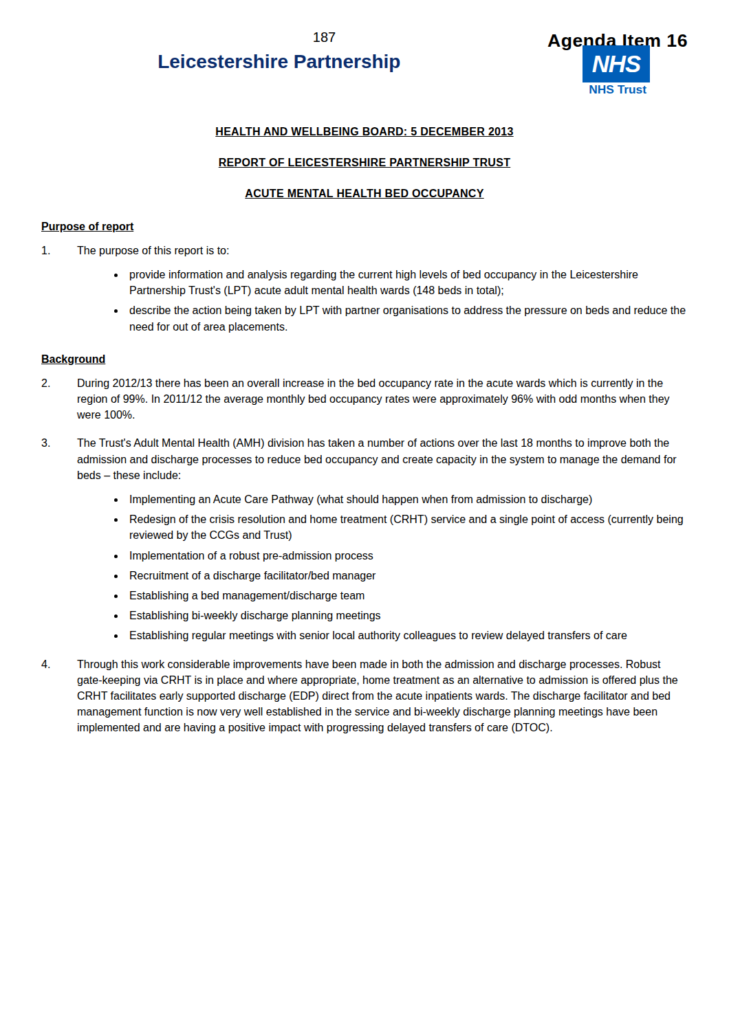187
Agenda Item 16
Leicestershire Partnership
NHS
NHS Trust
HEALTH AND WELLBEING BOARD: 5 DECEMBER 2013
REPORT OF LEICESTERSHIRE PARTNERSHIP TRUST
ACUTE MENTAL HEALTH BED OCCUPANCY
Purpose of report
The purpose of this report is to:
provide information and analysis regarding the current high levels of bed occupancy in the Leicestershire Partnership Trust's (LPT) acute adult mental health wards (148 beds in total);
describe the action being taken by LPT with partner organisations to address the pressure on beds and reduce the need for out of area placements.
Background
During 2012/13 there has been an overall increase in the bed occupancy rate in the acute wards which is currently in the region of 99%. In 2011/12 the average monthly bed occupancy rates were approximately 96% with odd months when they were 100%.
The Trust's Adult Mental Health (AMH) division has taken a number of actions over the last 18 months to improve both the admission and discharge processes to reduce bed occupancy and create capacity in the system to manage the demand for beds – these include:
Implementing an Acute Care Pathway (what should happen when from admission to discharge)
Redesign of the crisis resolution and home treatment (CRHT) service and a single point of access (currently being reviewed by the CCGs and Trust)
Implementation of a robust pre-admission process
Recruitment of a discharge facilitator/bed manager
Establishing a bed management/discharge team
Establishing bi-weekly discharge planning meetings
Establishing regular meetings with senior local authority colleagues to review delayed transfers of care
Through this work considerable improvements have been made in both the admission and discharge processes. Robust gate-keeping via CRHT is in place and where appropriate, home treatment as an alternative to admission is offered plus the CRHT facilitates early supported discharge (EDP) direct from the acute inpatients wards. The discharge facilitator and bed management function is now very well established in the service and bi-weekly discharge planning meetings have been implemented and are having a positive impact with progressing delayed transfers of care (DTOC).